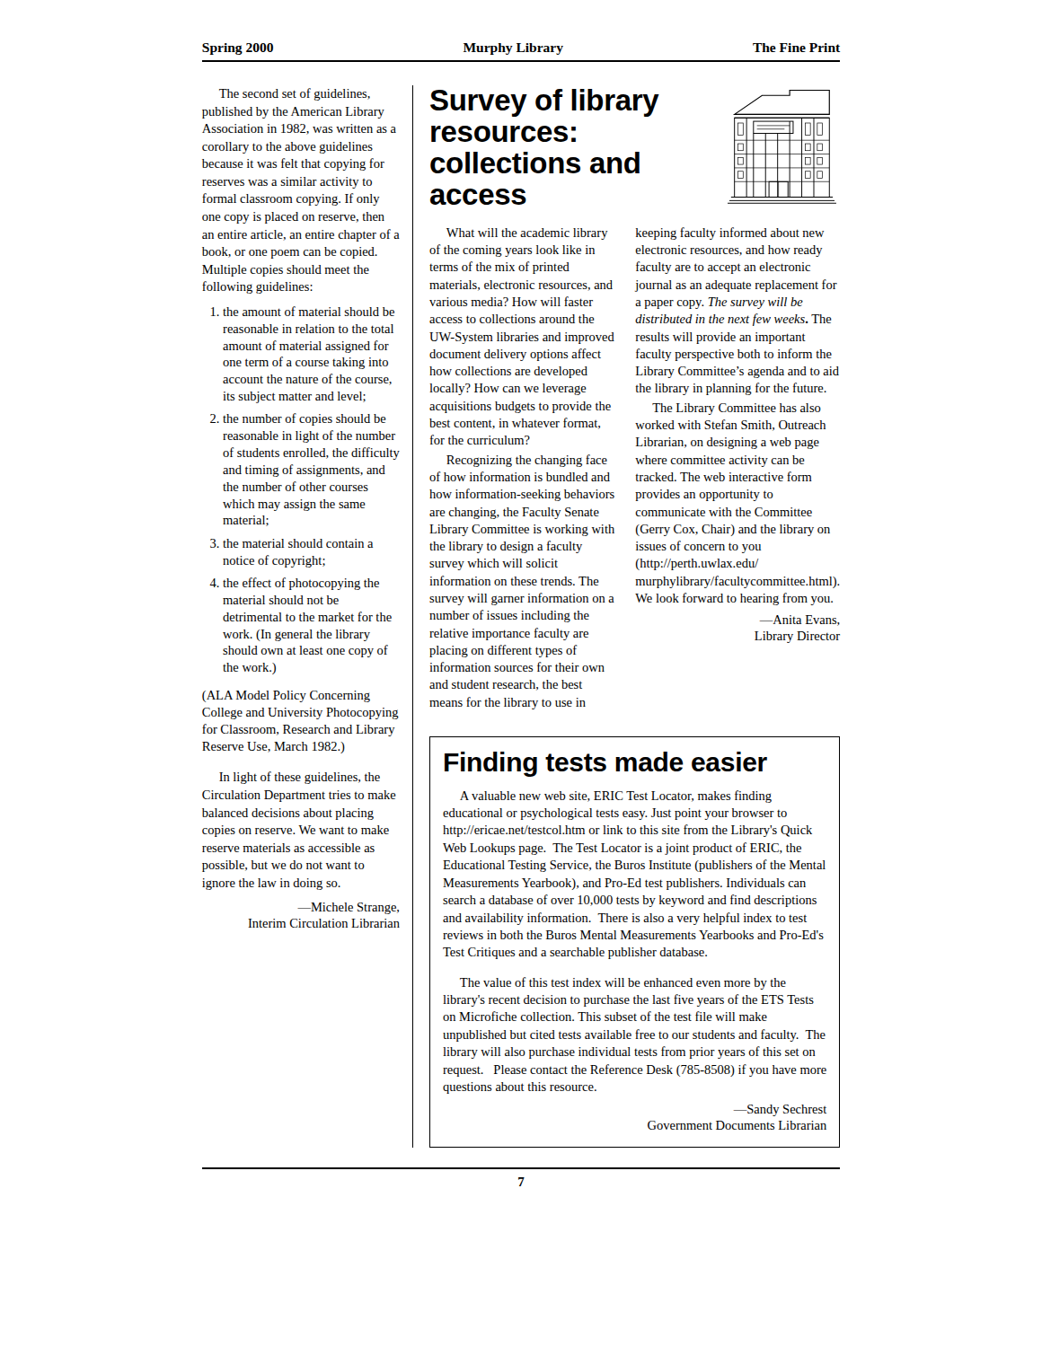Spring 2000 Murphy Library The Fine Print
The second set of guidelines, published by the American Library Association in 1982, was written as a corollary to the above guidelines because it was felt that copying for reserves was a similar activity to formal classroom copying. If only one copy is placed on reserve, then an entire article, an entire chapter of a book, or one poem can be copied. Multiple copies should meet the following guidelines:
the amount of material should be reasonable in relation to the total amount of material assigned for one term of a course taking into account the nature of the course, its subject matter and level;
the number of copies should be reasonable in light of the number of students enrolled, the difficulty and timing of assignments, and the number of other courses which may assign the same material;
the material should contain a notice of copyright;
the effect of photocopying the material should not be detrimental to the market for the work. (In general the library should own at least one copy of the work.)
(ALA Model Policy Concerning College and University Photocopying for Classroom, Research and Library Reserve Use, March 1982.)
In light of these guidelines, the Circulation Department tries to make balanced decisions about placing copies on reserve. We want to make reserve materials as accessible as possible, but we do not want to ignore the law in doing so.
—Michele Strange,
Interim Circulation Librarian
Survey of library resources:
collections and access
What will the academic library of the coming years look like in terms of the mix of printed materials, electronic resources, and various media? How will faster access to collections around the UW-System libraries and improved document delivery options affect how collections are developed locally? How can we leverage acquisitions budgets to provide the best content, in whatever format, for the curriculum?
Recognizing the changing face of how information is bundled and how information-seeking behaviors are changing, the Faculty Senate Library Committee is working with the library to design a faculty survey which will solicit information on these trends. The survey will garner information on a number of issues including the relative importance faculty are placing on different types of information sources for their own and student research, the best means for the library to use in
keeping faculty informed about new electronic resources, and how ready faculty are to accept an electronic journal as an adequate replacement for a paper copy. The survey will be distributed in the next few weeks. The results will provide an important faculty perspective both to inform the Library Committee’s agenda and to aid the library in planning for the future.
The Library Committee has also worked with Stefan Smith, Outreach Librarian, on designing a web page where committee activity can be tracked. The web interactive form provides an opportunity to communicate with the Committee (Gerry Cox, Chair) and the library on issues of concern to you (http://perth.uwlax.edu/ murphylibrary/facultycommittee.html). We look forward to hearing from you.
—Anita Evans,
Library Director
Finding tests made easier
A valuable new web site, ERIC Test Locator, makes finding educational or psychological tests easy. Just point your browser to http://ericae.net/testcol.htm or link to this site from the Library's Quick Web Lookups page. The Test Locator is a joint product of ERIC, the Educational Testing Service, the Buros Institute (publishers of the Mental Measurements Yearbook), and Pro-Ed test publishers. Individuals can search a database of over 10,000 tests by keyword and find descriptions and availability information. There is also a very helpful index to test reviews in both the Buros Mental Measurements Yearbooks and Pro-Ed's Test Critiques and a searchable publisher database.
The value of this test index will be enhanced even more by the library's recent decision to purchase the last five years of the ETS Tests on Microfiche collection. This subset of the test file will make unpublished but cited tests available free to our students and faculty. The library will also purchase individual tests from prior years of this set on request. Please contact the Reference Desk (785-8508) if you have more questions about this resource.
—Sandy Sechrest
Government Documents Librarian
7